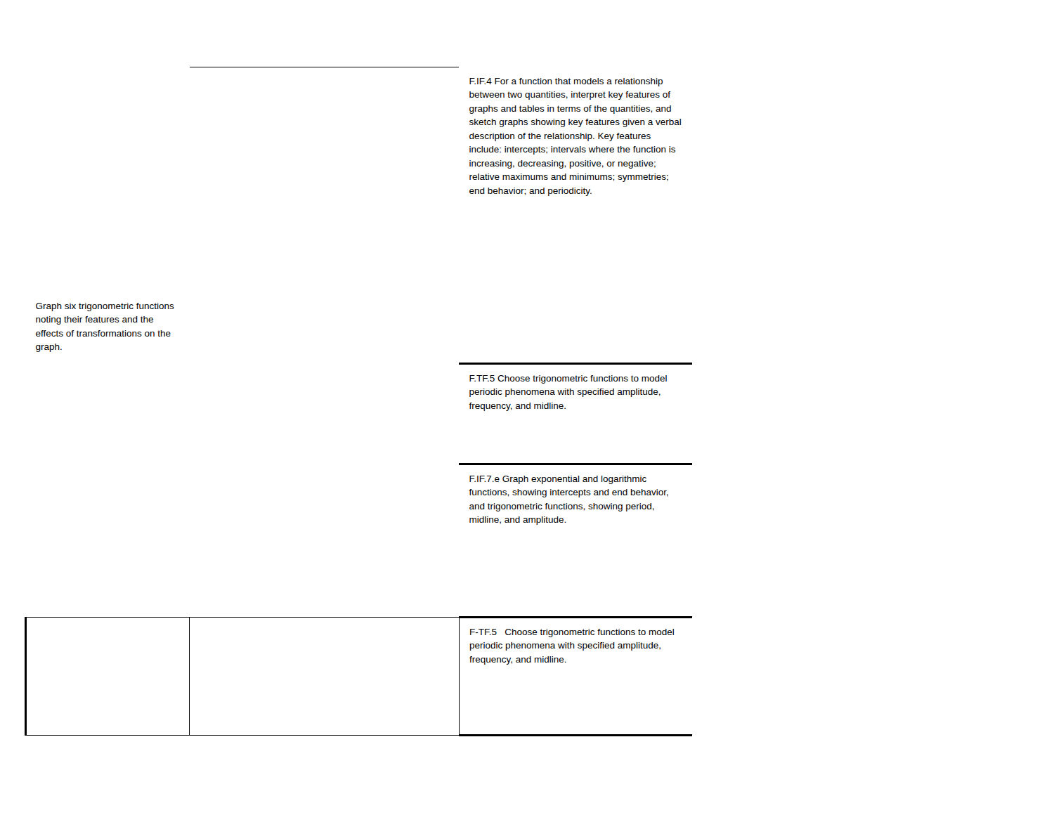| Graph six trigonometric functions noting their features and the effects of transformations on the graph. | | F.IF.4 For a function that models a relationship between two quantities, interpret key features of graphs and tables in terms of the quantities, and sketch graphs showing key features given a verbal description of the relationship. Key features include: intercepts; intervals where the function is increasing, decreasing, positive, or negative; relative maximums and minimums; symmetries; end behavior; and periodicity. |
| | F.TF.5 Choose trigonometric functions to model periodic phenomena with specified amplitude, frequency, and midline. |
| | F.IF.7.e Graph exponential and logarithmic functions, showing intercepts and end behavior, and trigonometric functions, showing period, midline, and amplitude. |
| | | F-TF.5 Choose trigonometric functions to model periodic phenomena with specified amplitude, frequency, and midline. |